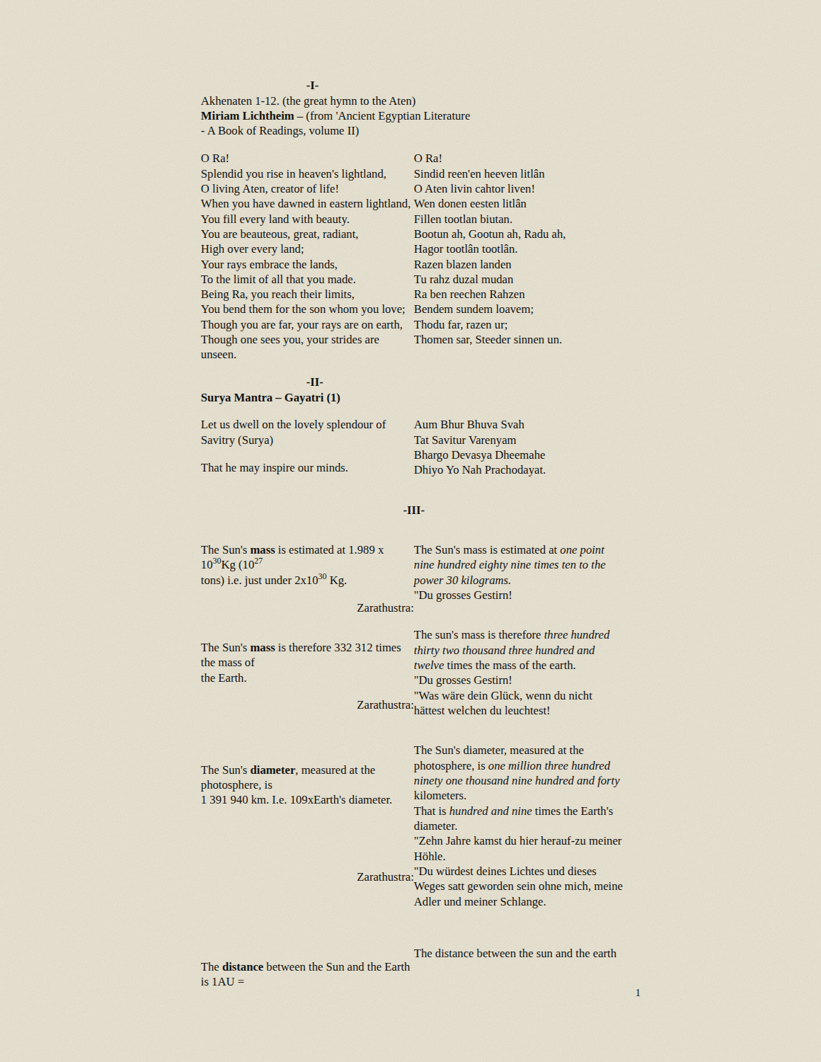-I-
Akhenaten 1-12. (the great hymn to the Aten)
Miriam Lichtheim – (from 'Ancient Egyptian Literature
- A Book of Readings, volume II)
| O Ra! Splendid you rise in heaven's lightland, O living Aten, creator of life! When you have dawned in eastern lightland, You fill every land with beauty. You are beauteous, great, radiant, High over every land; Your rays embrace the lands, To the limit of all that you made. Being Ra, you reach their limits, You bend them for the son whom you love; Though you are far, your rays are on earth, Though one sees you, your strides are unseen. | O Ra! Sindid reen'en heeven litlân O Aten livin cahtor liven! Wen donen eesten litlân Fillen tootlan biutan. Bootun ah, Gootun ah, Radu ah, Hagor tootlân tootlân. Razen blazen landen Tu rahz duzal mudan Ra ben reechen Rahzen Bendem sundem loavem; Thodu far, razen ur; Thomen sar, Steeder sinnen un. |
-II-
Surya Mantra – Gayatri (1)
| Let us dwell on the lovely splendour of Savitry (Surya) That he may inspire our minds. | Aum Bhur Bhuva Svah Tat Savitur Varenyam Bhargo Devasya Dheemahe Dhiyo Yo Nah Prachodayat. |
-III-
| The Sun's mass is estimated at 1.989 x 10 30 Kg (10 27 tons) i.e. just under 2x10 30 Kg. Zarathustra: The Sun's mass is therefore 332 312 times the mass of the Earth. Zarathustra: The Sun's diameter , measured at the photosphere, is 1 391 940 km. I.e. 109xEarth's diameter. Zarathustra: The distance between the Sun and the Earth is 1AU = | The Sun's mass is estimated at one point nine hundred eighty nine times ten to the power 30 kilograms. "Du grosses Gestirn! The sun's mass is therefore three hundred thirty two thousand three hundred and twelve times the mass of the earth. "Du grosses Gestirn! "Was wäre dein Glück, wenn du nicht hättest welchen du leuchtest! The Sun's diameter, measured at the photosphere, is one million three hundred ninety one thousand nine hundred and forty kilometers. That is hundred and nine times the Earth's diameter. "Zehn Jahre kamst du hier herauf-zu meiner Höhle. "Du würdest deines Lichtes und dieses Weges satt geworden sein ohne mich, meine Adler und meiner Schlange. The distance between the sun and the earth |
1